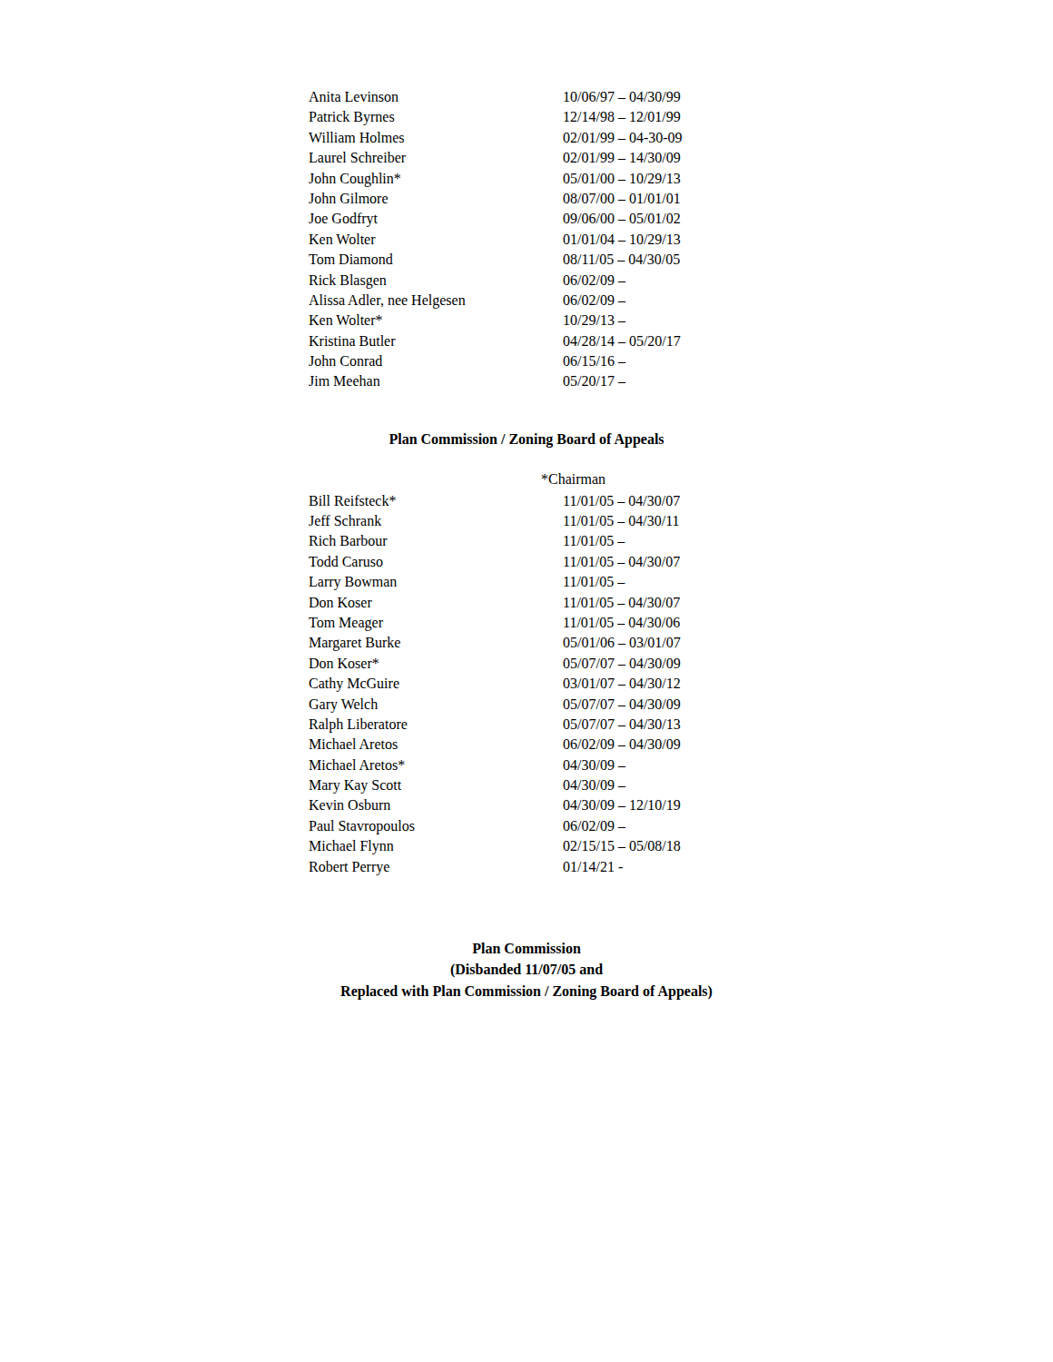| Anita Levinson | 10/06/97 – 04/30/99 |
| Patrick Byrnes | 12/14/98 – 12/01/99 |
| William Holmes | 02/01/99 – 04-30-09 |
| Laurel Schreiber | 02/01/99 – 14/30/09 |
| John Coughlin* | 05/01/00 – 10/29/13 |
| John Gilmore | 08/07/00 – 01/01/01 |
| Joe Godfryt | 09/06/00 – 05/01/02 |
| Ken Wolter | 01/01/04 – 10/29/13 |
| Tom Diamond | 08/11/05 – 04/30/05 |
| Rick Blasgen | 06/02/09 – |
| Alissa Adler, nee Helgesen | 06/02/09 – |
| Ken Wolter* | 10/29/13 – |
| Kristina Butler | 04/28/14 – 05/20/17 |
| John Conrad | 06/15/16 – |
| Jim Meehan | 05/20/17 – |
Plan Commission / Zoning Board of Appeals
*Chairman
| Bill Reifsteck* | 11/01/05 – 04/30/07 |
| Jeff Schrank | 11/01/05 – 04/30/11 |
| Rich Barbour | 11/01/05 – |
| Todd Caruso | 11/01/05 – 04/30/07 |
| Larry Bowman | 11/01/05 – |
| Don Koser | 11/01/05 – 04/30/07 |
| Tom Meager | 11/01/05 – 04/30/06 |
| Margaret Burke | 05/01/06 – 03/01/07 |
| Don Koser* | 05/07/07 – 04/30/09 |
| Cathy McGuire | 03/01/07 – 04/30/12 |
| Gary Welch | 05/07/07 – 04/30/09 |
| Ralph Liberatore | 05/07/07 – 04/30/13 |
| Michael Aretos | 06/02/09 – 04/30/09 |
| Michael Aretos* | 04/30/09 – |
| Mary Kay Scott | 04/30/09 – |
| Kevin Osburn | 04/30/09 – 12/10/19 |
| Paul Stavropoulos | 06/02/09 – |
| Michael Flynn | 02/15/15 – 05/08/18 |
| Robert Perrye | 01/14/21 - |
Plan Commission
(Disbanded 11/07/05 and
Replaced with Plan Commission / Zoning Board of Appeals)